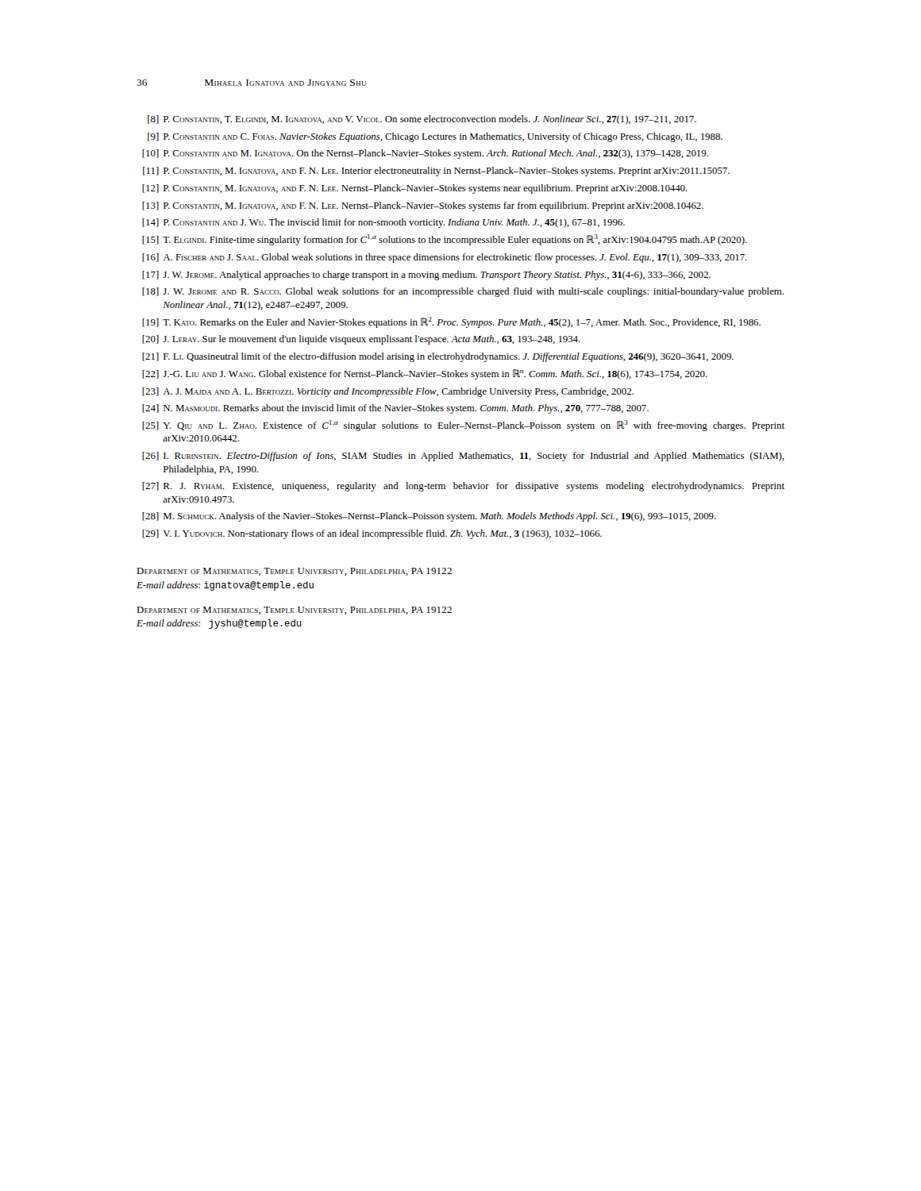36 Mihaela Ignatova and Jingyang Shu
P. Constantin, T. Elgindi, M. Ignatova, and V. Vicol. On some electroconvection models. J. Nonlinear Sci., 27(1), 197–211, 2017.
P. Constantin and C. Foias. Navier-Stokes Equations, Chicago Lectures in Mathematics, University of Chicago Press, Chicago, IL, 1988.
P. Constantin and M. Ignatova. On the Nernst–Planck–Navier–Stokes system. Arch. Rational Mech. Anal., 232(3), 1379–1428, 2019.
P. Constantin, M. Ignatova, and F. N. Lee. Interior electroneutrality in Nernst–Planck–Navier–Stokes systems. Preprint arXiv:2011.15057.
P. Constantin, M. Ignatova, and F. N. Lee. Nernst–Planck–Navier–Stokes systems near equilibrium. Preprint arXiv:2008.10440.
P. Constantin, M. Ignatova, and F. N. Lee. Nernst–Planck–Navier–Stokes systems far from equilibrium. Preprint arXiv:2008.10462.
P. Constantin and J. Wu. The inviscid limit for non-smooth vorticity. Indiana Univ. Math. J., 45(1), 67–81, 1996.
T. Elgindi. Finite-time singularity formation for C1,α solutions to the incompressible Euler equations on ℝ3, arXiv:1904.04795 math.AP (2020).
A. Fischer and J. Saal. Global weak solutions in three space dimensions for electrokinetic flow processes. J. Evol. Equ., 17(1), 309–333, 2017.
J. W. Jerome. Analytical approaches to charge transport in a moving medium. Transport Theory Statist. Phys., 31(4-6), 333–366, 2002.
J. W. Jerome and R. Sacco. Global weak solutions for an incompressible charged fluid with multi-scale couplings: initial-boundary-value problem. Nonlinear Anal., 71(12), e2487–e2497, 2009.
T. Kato. Remarks on the Euler and Navier-Stokes equations in ℝ2. Proc. Sympos. Pure Math., 45(2), 1–7, Amer. Math. Soc., Providence, RI, 1986.
J. Leray. Sur le mouvement d'un liquide visqueux emplissant l'espace. Acta Math., 63, 193–248, 1934.
F. Li. Quasineutral limit of the electro-diffusion model arising in electrohydrodynamics. J. Differential Equations, 246(9), 3620–3641, 2009.
J.-G. Liu and J. Wang. Global existence for Nernst–Planck–Navier–Stokes system in ℝn. Comm. Math. Sci., 18(6), 1743–1754, 2020.
A. J. Majda and A. L. Bertozzi. Vorticity and Incompressible Flow, Cambridge University Press, Cambridge, 2002.
N. Masmoudi. Remarks about the inviscid limit of the Navier–Stokes system. Comm. Math. Phys., 270, 777–788, 2007.
Y. Qiu and L. Zhao. Existence of C1,α singular solutions to Euler–Nernst–Planck–Poisson system on ℝ3 with free-moving charges. Preprint arXiv:2010.06442.
I. Rubinstein. Electro-Diffusion of Ions, SIAM Studies in Applied Mathematics, 11, Society for Industrial and Applied Mathematics (SIAM), Philadelphia, PA, 1990.
R. J. Ryham. Existence, uniqueness, regularity and long-term behavior for dissipative systems modeling electrohydrodynamics. Preprint arXiv:0910.4973.
M. Schmuck. Analysis of the Navier–Stokes–Nernst–Planck–Poisson system. Math. Models Methods Appl. Sci., 19(6), 993–1015, 2009.
V. I. Yudovich. Non-stationary flows of an ideal incompressible fluid. Zh. Vych. Mat., 3 (1963), 1032–1066.
Department of Mathematics, Temple University, Philadelphia, PA 19122
E-mail address: ignatova@temple.edu
Department of Mathematics, Temple University, Philadelphia, PA 19122
E-mail address: jyshu@temple.edu